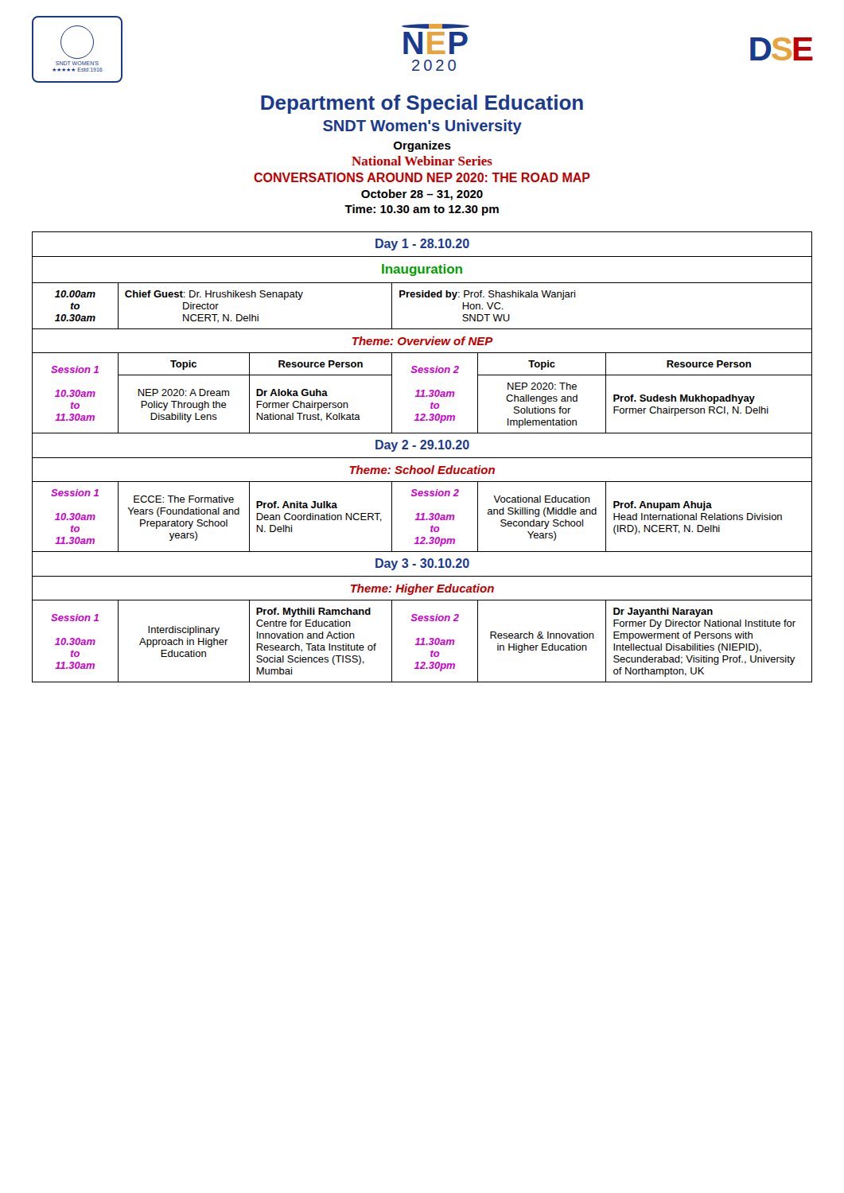SNDT WOMEN'S
★★★★★ Estd:1916
NEP
2020
DSE
Department of Special Education
SNDT Women's University
Organizes
National Webinar Series
CONVERSATIONS AROUND NEP 2020: THE ROAD MAP
October 28 – 31, 2020
Time: 10.30 am to 12.30 pm
| Day 1 - 28.10.20 |
| Inauguration |
| 10.00am to 10.30am | Chief Guest : Dr. Hrushikesh Senapaty Director NCERT, N. Delhi | Presided by : Prof. Shashikala Wanjari Hon. VC. SNDT WU |
| Theme: Overview of NEP |
| Session 1 10.30am to 11.30am | Topic | Resource Person | Session 2 11.30am to 12.30pm | Topic | Resource Person |
| NEP 2020: A Dream Policy Through the Disability Lens | Dr Aloka Guha Former Chairperson National Trust, Kolkata | NEP 2020: The Challenges and Solutions for Implementation | Prof. Sudesh Mukhopadhyay Former Chairperson RCI, N. Delhi |
| Day 2 - 29.10.20 |
| Theme: School Education |
| Session 1 10.30am to 11.30am | ECCE: The Formative Years (Foundational and Preparatory School years) | Prof. Anita Julka Dean Coordination NCERT, N. Delhi | Session 2 11.30am to 12.30pm | Vocational Education and Skilling (Middle and Secondary School Years) | Prof. Anupam Ahuja Head International Relations Division (IRD), NCERT, N. Delhi |
| Day 3 - 30.10.20 |
| Theme: Higher Education |
| Session 1 10.30am to 11.30am | Interdisciplinary Approach in Higher Education | Prof. Mythili Ramchand Centre for Education Innovation and Action Research, Tata Institute of Social Sciences (TISS), Mumbai | Session 2 11.30am to 12.30pm | Research & Innovation in Higher Education | Dr Jayanthi Narayan Former Dy Director National Institute for Empowerment of Persons with Intellectual Disabilities (NIEPID), Secunderabad; Visiting Prof., University of Northampton, UK |